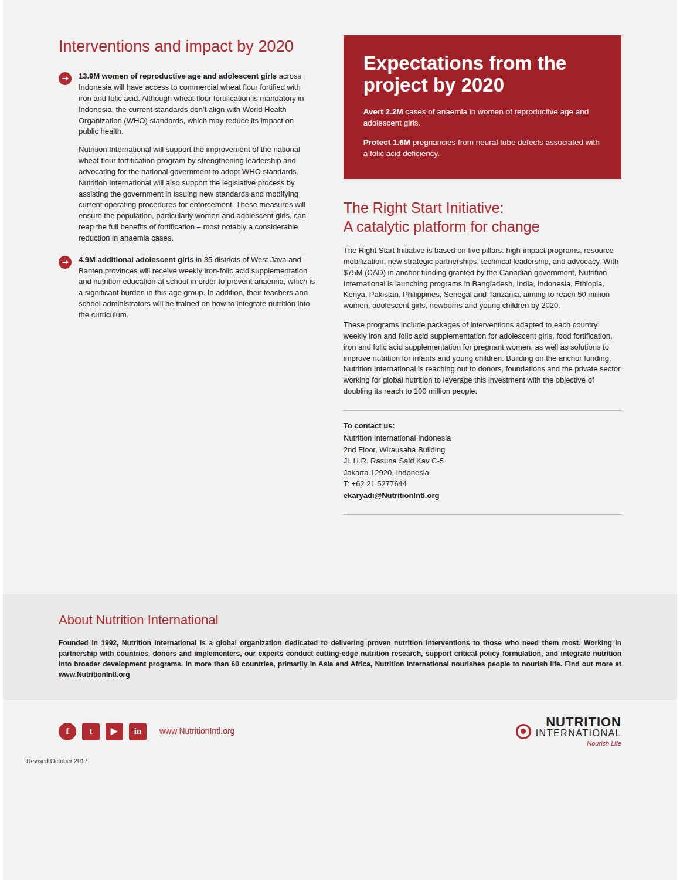Interventions and impact by 2020
➞
13.9M women of reproductive age and adolescent girls across Indonesia will have access to commercial wheat flour fortified with iron and folic acid. Although wheat flour fortification is mandatory in Indonesia, the current standards don’t align with World Health Organization (WHO) standards, which may reduce its impact on public health.
Nutrition International will support the improvement of the national wheat flour fortification program by strengthening leadership and advocating for the national government to adopt WHO standards. Nutrition International will also support the legislative process by assisting the government in issuing new standards and modifying current operating procedures for enforcement. These measures will ensure the population, particularly women and adolescent girls, can reap the full benefits of fortification – most notably a considerable reduction in anaemia cases.
➞
4.9M additional adolescent girls in 35 districts of West Java and Banten provinces will receive weekly iron-folic acid supplementation and nutrition education at school in order to prevent anaemia, which is a significant burden in this age group. In addition, their teachers and school administrators will be trained on how to integrate nutrition into the curriculum.
Expectations from the project by 2020
Avert 2.2M cases of anaemia in women of reproductive age and adolescent girls.
Protect 1.6M pregnancies from neural tube defects associated with a folic acid deficiency.
The Right Start Initiative:
A catalytic platform for change
The Right Start Initiative is based on five pillars: high-impact programs, resource mobilization, new strategic partnerships, technical leadership, and advocacy. With $75M (CAD) in anchor funding granted by the Canadian government, Nutrition International is launching programs in Bangladesh, India, Indonesia, Ethiopia, Kenya, Pakistan, Philippines, Senegal and Tanzania, aiming to reach 50 million women, adolescent girls, newborns and young children by 2020.
These programs include packages of interventions adapted to each country: weekly iron and folic acid supplementation for adolescent girls, food fortification, iron and folic acid supplementation for pregnant women, as well as solutions to improve nutrition for infants and young children. Building on the anchor funding, Nutrition International is reaching out to donors, foundations and the private sector working for global nutrition to leverage this investment with the objective of doubling its reach to 100 million people.
To contact us:
Nutrition International Indonesia
2nd Floor, Wirausaha Building
Jl. H.R. Rasuna Said Kav C-5
Jakarta 12920, Indonesia
T: +62 21 5277644
ekaryadi@NutritionIntl.org
About Nutrition International
Founded in 1992, Nutrition International is a global organization dedicated to delivering proven nutrition interventions to those who need them most. Working in partnership with countries, donors and implementers, our experts conduct cutting-edge nutrition research, support critical policy formulation, and integrate nutrition into broader development programs. In more than 60 countries, primarily in Asia and Africa, Nutrition International nourishes people to nourish life. Find out more at www.NutritionIntl.org
f
t
▶
in
www.NutritionIntl.org
NUTRITION
INTERNATIONAL
Nourish Life
Revised October 2017